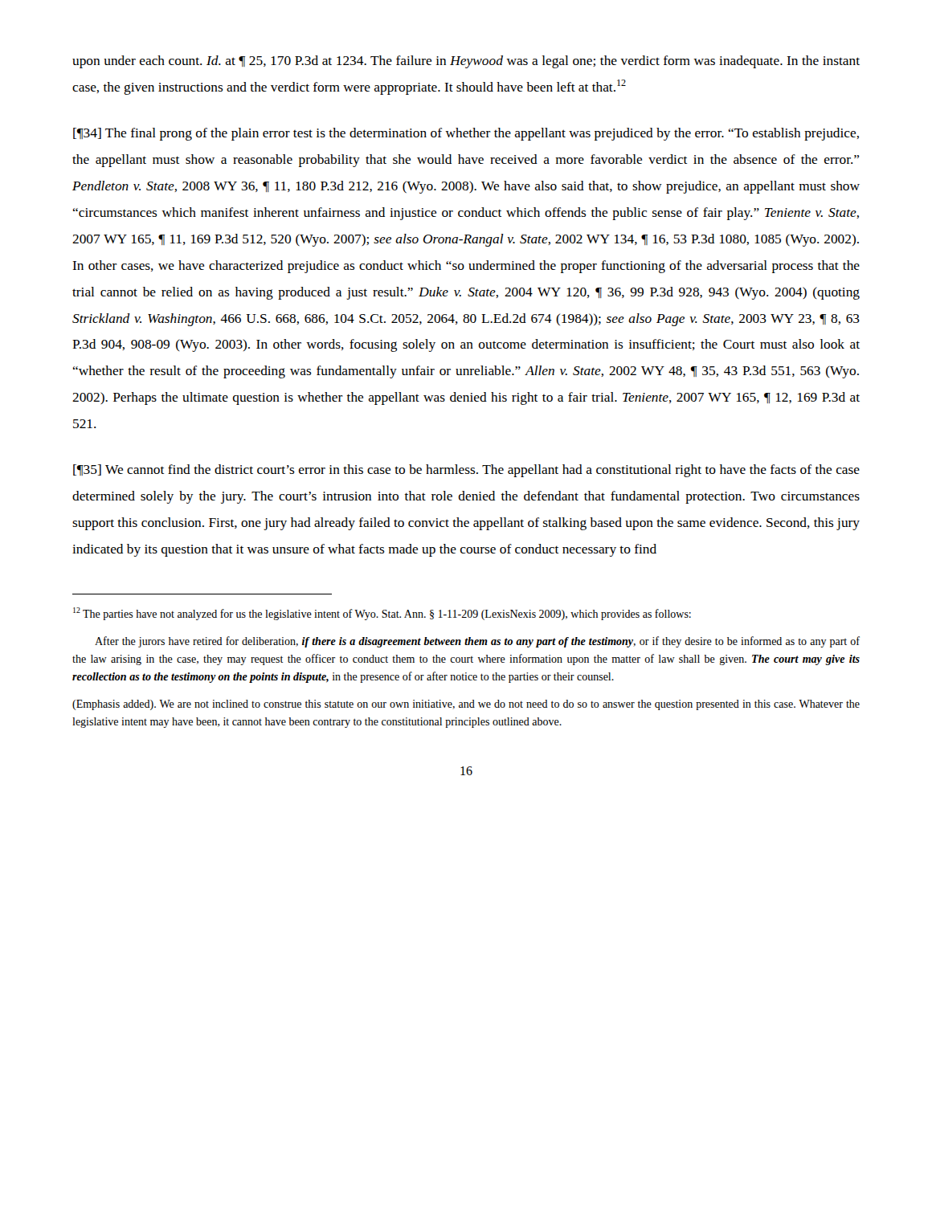upon under each count. Id. at ¶ 25, 170 P.3d at 1234. The failure in Heywood was a legal one; the verdict form was inadequate. In the instant case, the given instructions and the verdict form were appropriate. It should have been left at that.12
[¶34] The final prong of the plain error test is the determination of whether the appellant was prejudiced by the error. “To establish prejudice, the appellant must show a reasonable probability that she would have received a more favorable verdict in the absence of the error.” Pendleton v. State, 2008 WY 36, ¶ 11, 180 P.3d 212, 216 (Wyo. 2008). We have also said that, to show prejudice, an appellant must show “circumstances which manifest inherent unfairness and injustice or conduct which offends the public sense of fair play.” Teniente v. State, 2007 WY 165, ¶ 11, 169 P.3d 512, 520 (Wyo. 2007); see also Orona-Rangal v. State, 2002 WY 134, ¶ 16, 53 P.3d 1080, 1085 (Wyo. 2002). In other cases, we have characterized prejudice as conduct which “so undermined the proper functioning of the adversarial process that the trial cannot be relied on as having produced a just result.” Duke v. State, 2004 WY 120, ¶ 36, 99 P.3d 928, 943 (Wyo. 2004) (quoting Strickland v. Washington, 466 U.S. 668, 686, 104 S.Ct. 2052, 2064, 80 L.Ed.2d 674 (1984)); see also Page v. State, 2003 WY 23, ¶ 8, 63 P.3d 904, 908-09 (Wyo. 2003). In other words, focusing solely on an outcome determination is insufficient; the Court must also look at “whether the result of the proceeding was fundamentally unfair or unreliable.” Allen v. State, 2002 WY 48, ¶ 35, 43 P.3d 551, 563 (Wyo. 2002). Perhaps the ultimate question is whether the appellant was denied his right to a fair trial. Teniente, 2007 WY 165, ¶ 12, 169 P.3d at 521.
[¶35] We cannot find the district court’s error in this case to be harmless. The appellant had a constitutional right to have the facts of the case determined solely by the jury. The court’s intrusion into that role denied the defendant that fundamental protection. Two circumstances support this conclusion. First, one jury had already failed to convict the appellant of stalking based upon the same evidence. Second, this jury indicated by its question that it was unsure of what facts made up the course of conduct necessary to find
12 The parties have not analyzed for us the legislative intent of Wyo. Stat. Ann. § 1-11-209 (LexisNexis 2009), which provides as follows:
After the jurors have retired for deliberation, if there is a disagreement between them as to any part of the testimony, or if they desire to be informed as to any part of the law arising in the case, they may request the officer to conduct them to the court where information upon the matter of law shall be given. The court may give its recollection as to the testimony on the points in dispute, in the presence of or after notice to the parties or their counsel.
(Emphasis added). We are not inclined to construe this statute on our own initiative, and we do not need to do so to answer the question presented in this case. Whatever the legislative intent may have been, it cannot have been contrary to the constitutional principles outlined above.
16